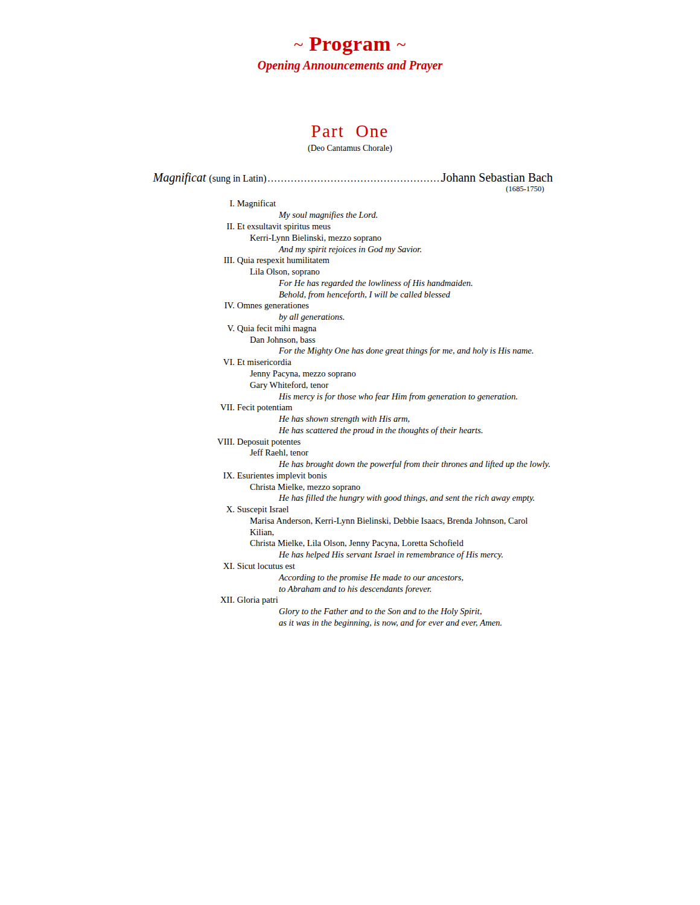~ Program ~
Opening Announcements and Prayer
Part One
(Deo Cantamus Chorale)
Magnificat (sung in Latin) ......................................................................... Johann Sebastian Bach
(1685-1750)
I. Magnificat My soul magnifies the Lord.
II. Et exsultavit spiritus meus Kerri-Lynn Bielinski, mezzo soprano And my spirit rejoices in God my Savior.
III. Quia respexit humilitatem Lila Olson, soprano For He has regarded the lowliness of His handmaiden. Behold, from henceforth, I will be called blessed
IV. Omnes generationes by all generations.
V. Quia fecit mihi magna Dan Johnson, bass For the Mighty One has done great things for me, and holy is His name.
VI. Et misericordia Jenny Pacyna, mezzo soprano Gary Whiteford, tenor His mercy is for those who fear Him from generation to generation.
VII. Fecit potentiam He has shown strength with His arm, He has scattered the proud in the thoughts of their hearts.
VIII. Deposuit potentes Jeff Raehl, tenor He has brought down the powerful from their thrones and lifted up the lowly.
IX. Esurientes implevit bonis Christa Mielke, mezzo soprano He has filled the hungry with good things, and sent the rich away empty.
X. Suscepit Israel Marisa Anderson, Kerri-Lynn Bielinski, Debbie Isaacs, Brenda Johnson, Carol Kilian, Christa Mielke, Lila Olson, Jenny Pacyna, Loretta Schofield He has helped His servant Israel in remembrance of His mercy.
XI. Sicut locutus est According to the promise He made to our ancestors, to Abraham and to his descendants forever.
XII. Gloria patri Glory to the Father and to the Son and to the Holy Spirit, as it was in the beginning, is now, and for ever and ever, Amen.